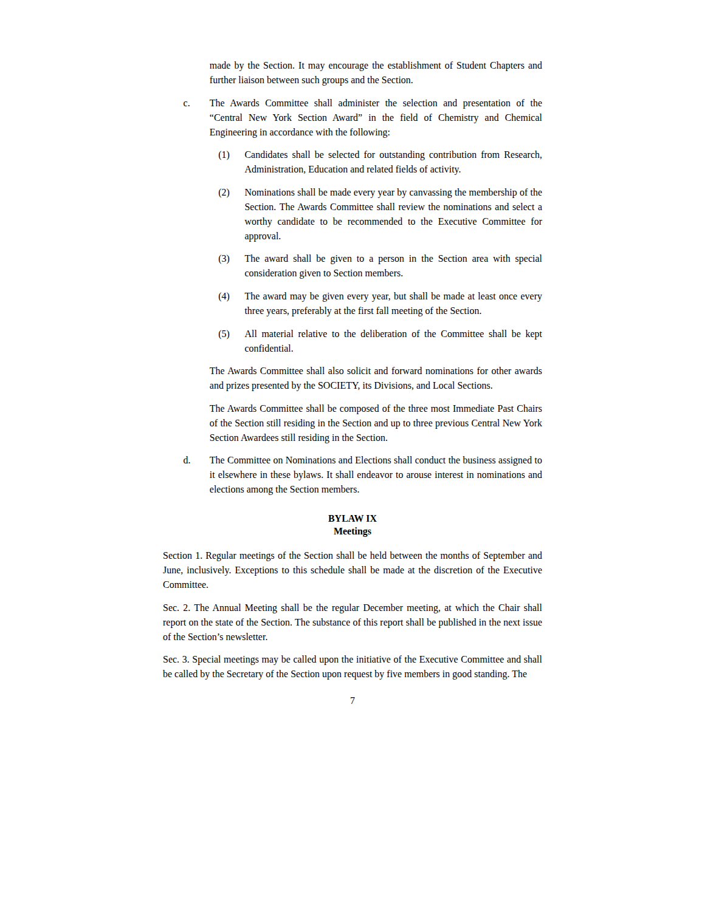made by the Section. It may encourage the establishment of Student Chapters and further liaison between such groups and the Section.
c. The Awards Committee shall administer the selection and presentation of the “Central New York Section Award” in the field of Chemistry and Chemical Engineering in accordance with the following:
(1) Candidates shall be selected for outstanding contribution from Research, Administration, Education and related fields of activity.
(2) Nominations shall be made every year by canvassing the membership of the Section. The Awards Committee shall review the nominations and select a worthy candidate to be recommended to the Executive Committee for approval.
(3) The award shall be given to a person in the Section area with special consideration given to Section members.
(4) The award may be given every year, but shall be made at least once every three years, preferably at the first fall meeting of the Section.
(5) All material relative to the deliberation of the Committee shall be kept confidential.
The Awards Committee shall also solicit and forward nominations for other awards and prizes presented by the SOCIETY, its Divisions, and Local Sections.
The Awards Committee shall be composed of the three most Immediate Past Chairs of the Section still residing in the Section and up to three previous Central New York Section Awardees still residing in the Section.
d. The Committee on Nominations and Elections shall conduct the business assigned to it elsewhere in these bylaws. It shall endeavor to arouse interest in nominations and elections among the Section members.
BYLAW IX
Meetings
Section 1. Regular meetings of the Section shall be held between the months of September and June, inclusively. Exceptions to this schedule shall be made at the discretion of the Executive Committee.
Sec. 2. The Annual Meeting shall be the regular December meeting, at which the Chair shall report on the state of the Section. The substance of this report shall be published in the next issue of the Section’s newsletter.
Sec. 3. Special meetings may be called upon the initiative of the Executive Committee and shall be called by the Secretary of the Section upon request by five members in good standing. The
7